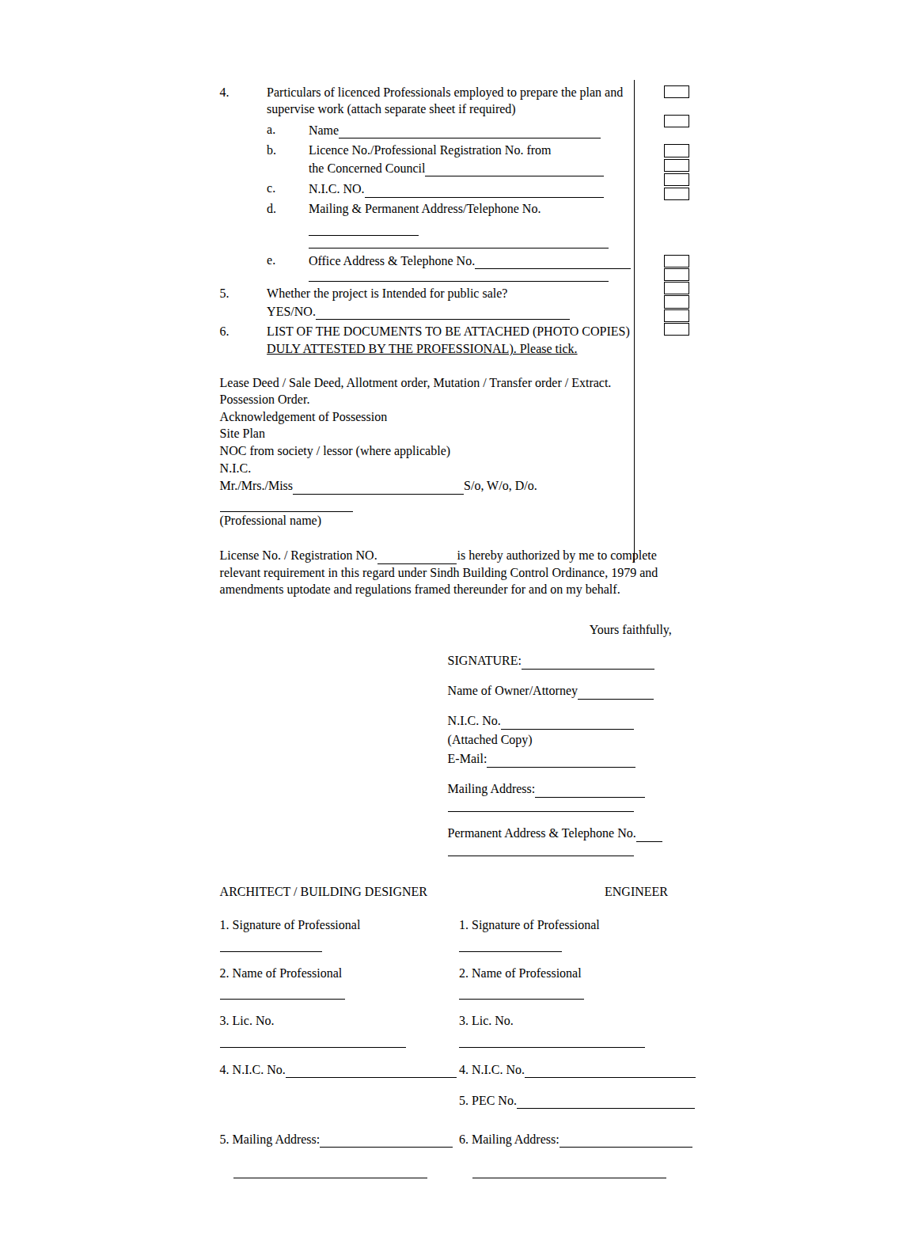| 4. | Particulars of licenced Professionals employed to prepare the plan and supervise work (attach separate sheet if required) |
| | a. | Name |
| | b. | Licence No./Professional Registration No. from the Concerned Council |
| | c. | N.I.C. NO. |
| | d. | Mailing & Permanent Address/Telephone No. |
| | e. | Office Address & Telephone No. |
| 5. | Whether the project is Intended for public sale? YES/NO. |
| 6. | LIST OF THE DOCUMENTS TO BE ATTACHED (PHOTO COPIES) DULY ATTESTED BY THE PROFESSIONAL). Please tick. |
Lease Deed / Sale Deed, Allotment order, Mutation / Transfer order / Extract.
Possession Order.
Acknowledgement of Possession
Site Plan
NOC from society / lessor (where applicable)
N.I.C.
Mr./Mrs./Miss S/o, W/o, D/o.
(Professional name)
License No. / Registration NO. is hereby authorized by me to complete relevant requirement in this regard under Sindh Building Control Ordinance, 1979 and amendments uptodate and regulations framed thereunder for and on my behalf.
Yours faithfully,
SIGNATURE:
Name of Owner/Attorney
N.I.C. No.
(Attached Copy)
E-Mail:
Mailing Address:
Permanent Address & Telephone No.
ARCHITECT / BUILDING DESIGNER ENGINEER
| 1. Signature of Professional | 1. Signature of Professional |
| 2. Name of Professional | 2. Name of Professional |
| 3. Lic. No. | 3. Lic. No. |
| 4. N.I.C. No. | 4. N.I.C. No. |
| | 5. PEC No. |
| 5. Mailing Address: | 6. Mailing Address: |